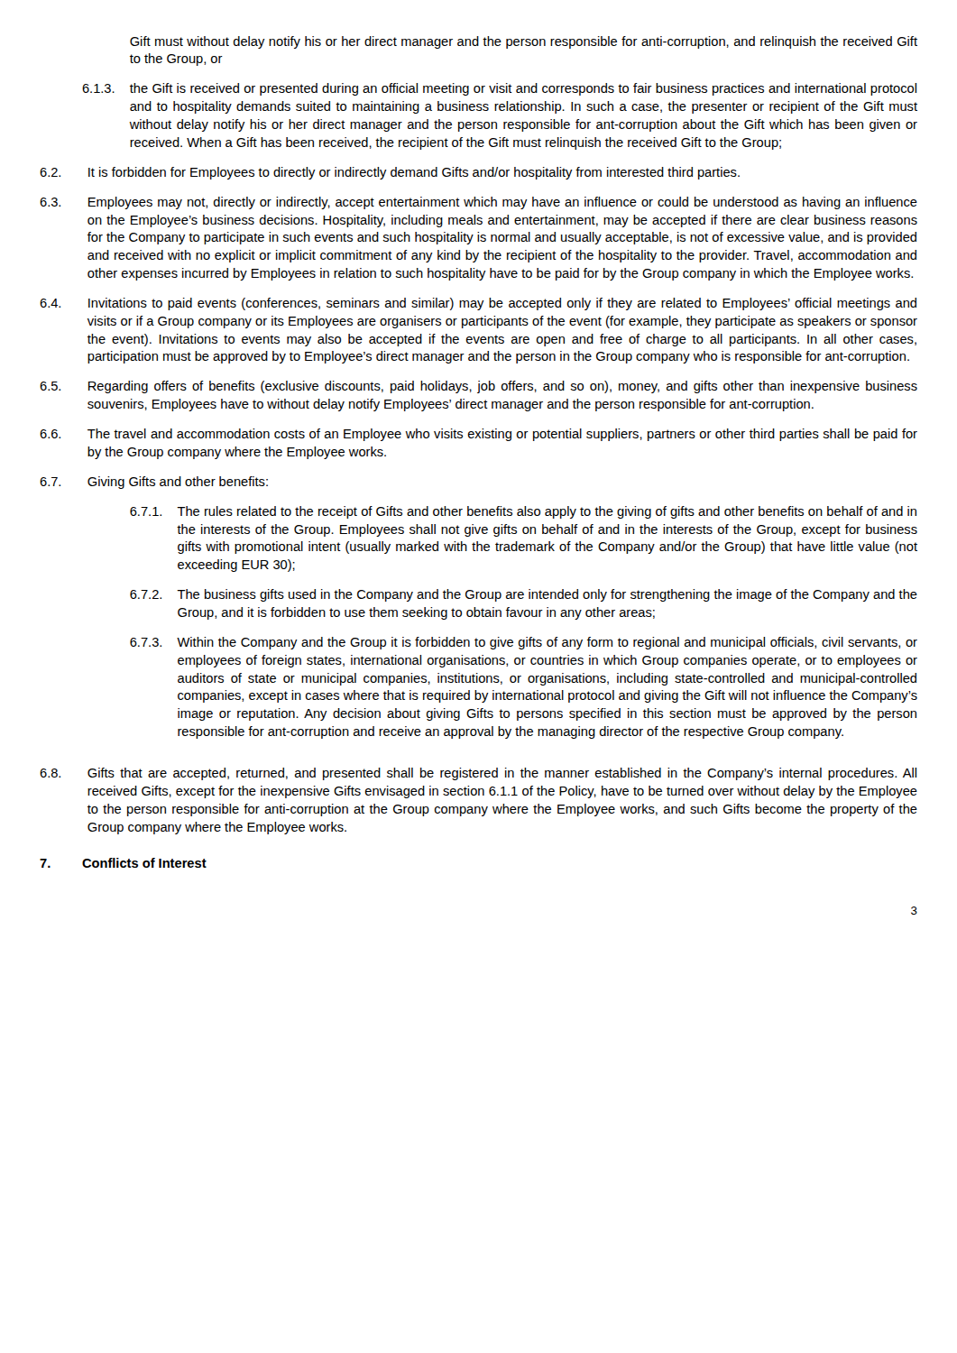Gift must without delay notify his or her direct manager and the person responsible for anti-corruption, and relinquish the received Gift to the Group, or
6.1.3. the Gift is received or presented during an official meeting or visit and corresponds to fair business practices and international protocol and to hospitality demands suited to maintaining a business relationship. In such a case, the presenter or recipient of the Gift must without delay notify his or her direct manager and the person responsible for ant-corruption about the Gift which has been given or received. When a Gift has been received, the recipient of the Gift must relinquish the received Gift to the Group;
6.2. It is forbidden for Employees to directly or indirectly demand Gifts and/or hospitality from interested third parties.
6.3. Employees may not, directly or indirectly, accept entertainment which may have an influence or could be understood as having an influence on the Employee’s business decisions. Hospitality, including meals and entertainment, may be accepted if there are clear business reasons for the Company to participate in such events and such hospitality is normal and usually acceptable, is not of excessive value, and is provided and received with no explicit or implicit commitment of any kind by the recipient of the hospitality to the provider. Travel, accommodation and other expenses incurred by Employees in relation to such hospitality have to be paid for by the Group company in which the Employee works.
6.4. Invitations to paid events (conferences, seminars and similar) may be accepted only if they are related to Employees’ official meetings and visits or if a Group company or its Employees are organisers or participants of the event (for example, they participate as speakers or sponsor the event). Invitations to events may also be accepted if the events are open and free of charge to all participants. In all other cases, participation must be approved by to Employee’s direct manager and the person in the Group company who is responsible for ant-corruption.
6.5. Regarding offers of benefits (exclusive discounts, paid holidays, job offers, and so on), money, and gifts other than inexpensive business souvenirs, Employees have to without delay notify Employees’ direct manager and the person responsible for ant-corruption.
6.6. The travel and accommodation costs of an Employee who visits existing or potential suppliers, partners or other third parties shall be paid for by the Group company where the Employee works.
6.7. Giving Gifts and other benefits:
6.7.1. The rules related to the receipt of Gifts and other benefits also apply to the giving of gifts and other benefits on behalf of and in the interests of the Group. Employees shall not give gifts on behalf of and in the interests of the Group, except for business gifts with promotional intent (usually marked with the trademark of the Company and/or the Group) that have little value (not exceeding EUR 30);
6.7.2. The business gifts used in the Company and the Group are intended only for strengthening the image of the Company and the Group, and it is forbidden to use them seeking to obtain favour in any other areas;
6.7.3. Within the Company and the Group it is forbidden to give gifts of any form to regional and municipal officials, civil servants, or employees of foreign states, international organisations, or countries in which Group companies operate, or to employees or auditors of state or municipal companies, institutions, or organisations, including state-controlled and municipal-controlled companies, except in cases where that is required by international protocol and giving the Gift will not influence the Company’s image or reputation. Any decision about giving Gifts to persons specified in this section must be approved by the person responsible for ant-corruption and receive an approval by the managing director of the respective Group company.
6.8. Gifts that are accepted, returned, and presented shall be registered in the manner established in the Company’s internal procedures. All received Gifts, except for the inexpensive Gifts envisaged in section 6.1.1 of the Policy, have to be turned over without delay by the Employee to the person responsible for anti-corruption at the Group company where the Employee works, and such Gifts become the property of the Group company where the Employee works.
7. Conflicts of Interest
3